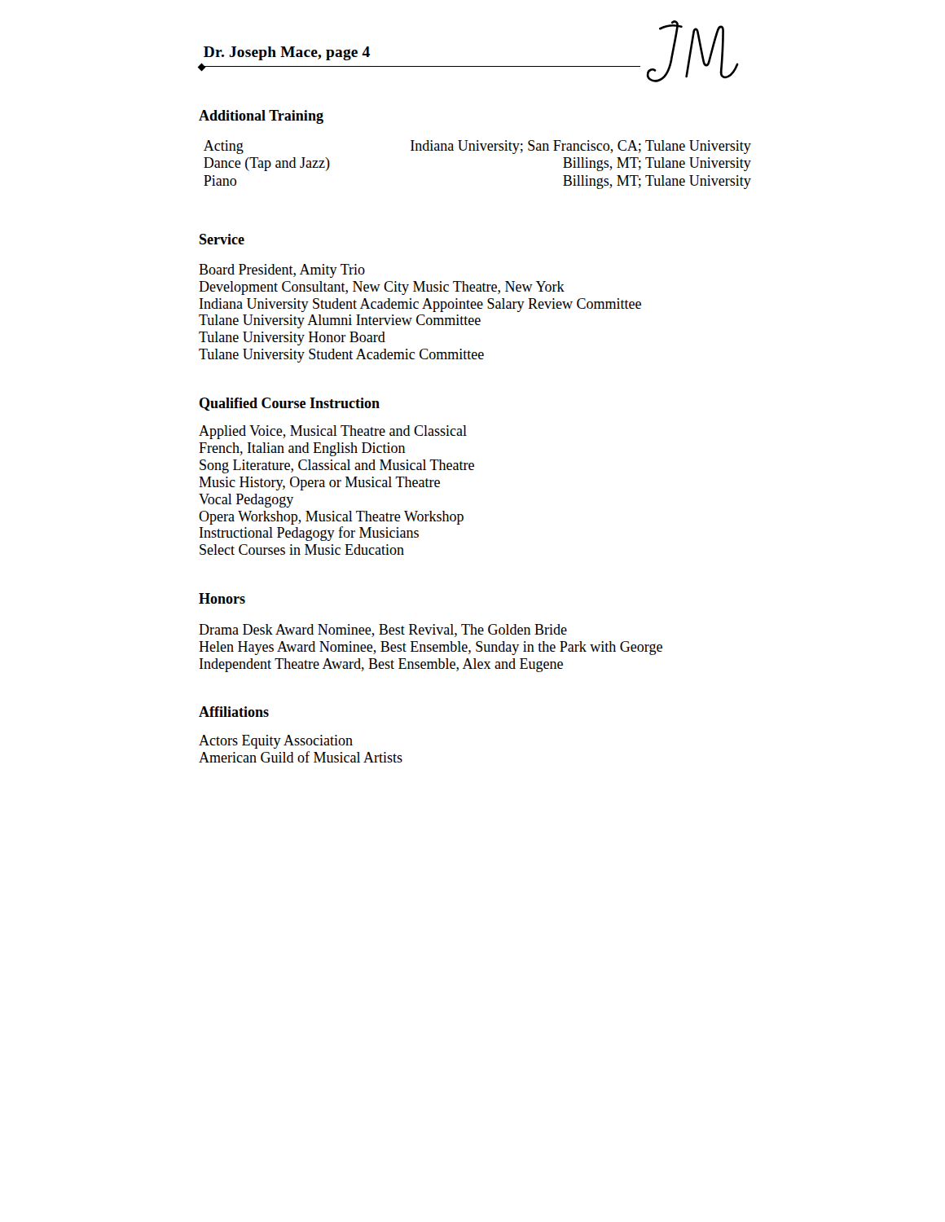Dr. Joseph Mace, page 4
Additional Training
| Acting | Indiana University; San Francisco, CA; Tulane University |
| Dance (Tap and Jazz) | Billings, MT; Tulane University |
| Piano | Billings, MT; Tulane University |
Service
Board President, Amity Trio
Development Consultant, New City Music Theatre, New York
Indiana University Student Academic Appointee Salary Review Committee
Tulane University Alumni Interview Committee
Tulane University Honor Board
Tulane University Student Academic Committee
Qualified Course Instruction
Applied Voice, Musical Theatre and Classical
French, Italian and English Diction
Song Literature, Classical and Musical Theatre
Music History, Opera or Musical Theatre
Vocal Pedagogy
Opera Workshop, Musical Theatre Workshop
Instructional Pedagogy for Musicians
Select Courses in Music Education
Honors
Drama Desk Award Nominee, Best Revival, The Golden Bride
Helen Hayes Award Nominee, Best Ensemble, Sunday in the Park with George
Independent Theatre Award, Best Ensemble, Alex and Eugene
Affiliations
Actors Equity Association
American Guild of Musical Artists